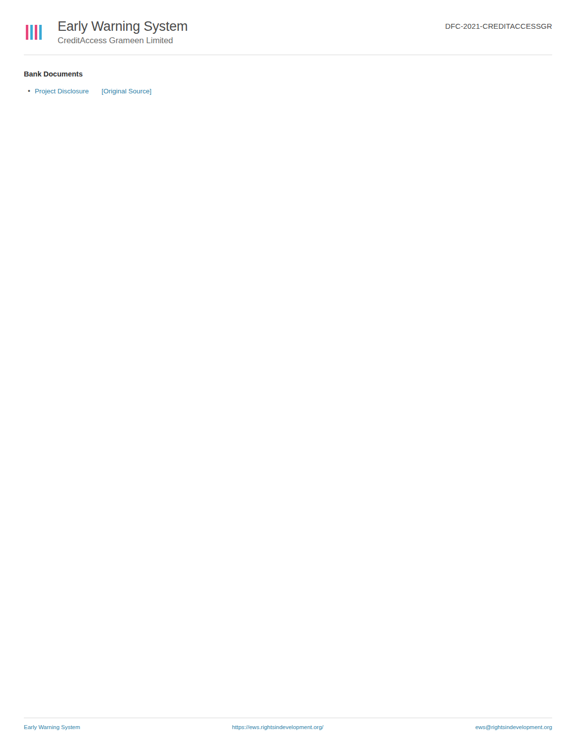Early Warning System
CreditAccess Grameen Limited
DFC-2021-CREDITACCESSGR
Bank Documents
Project Disclosure [Original Source]
Early Warning System
https://ews.rightsindevelopment.org/
ews@rightsindevelopment.org